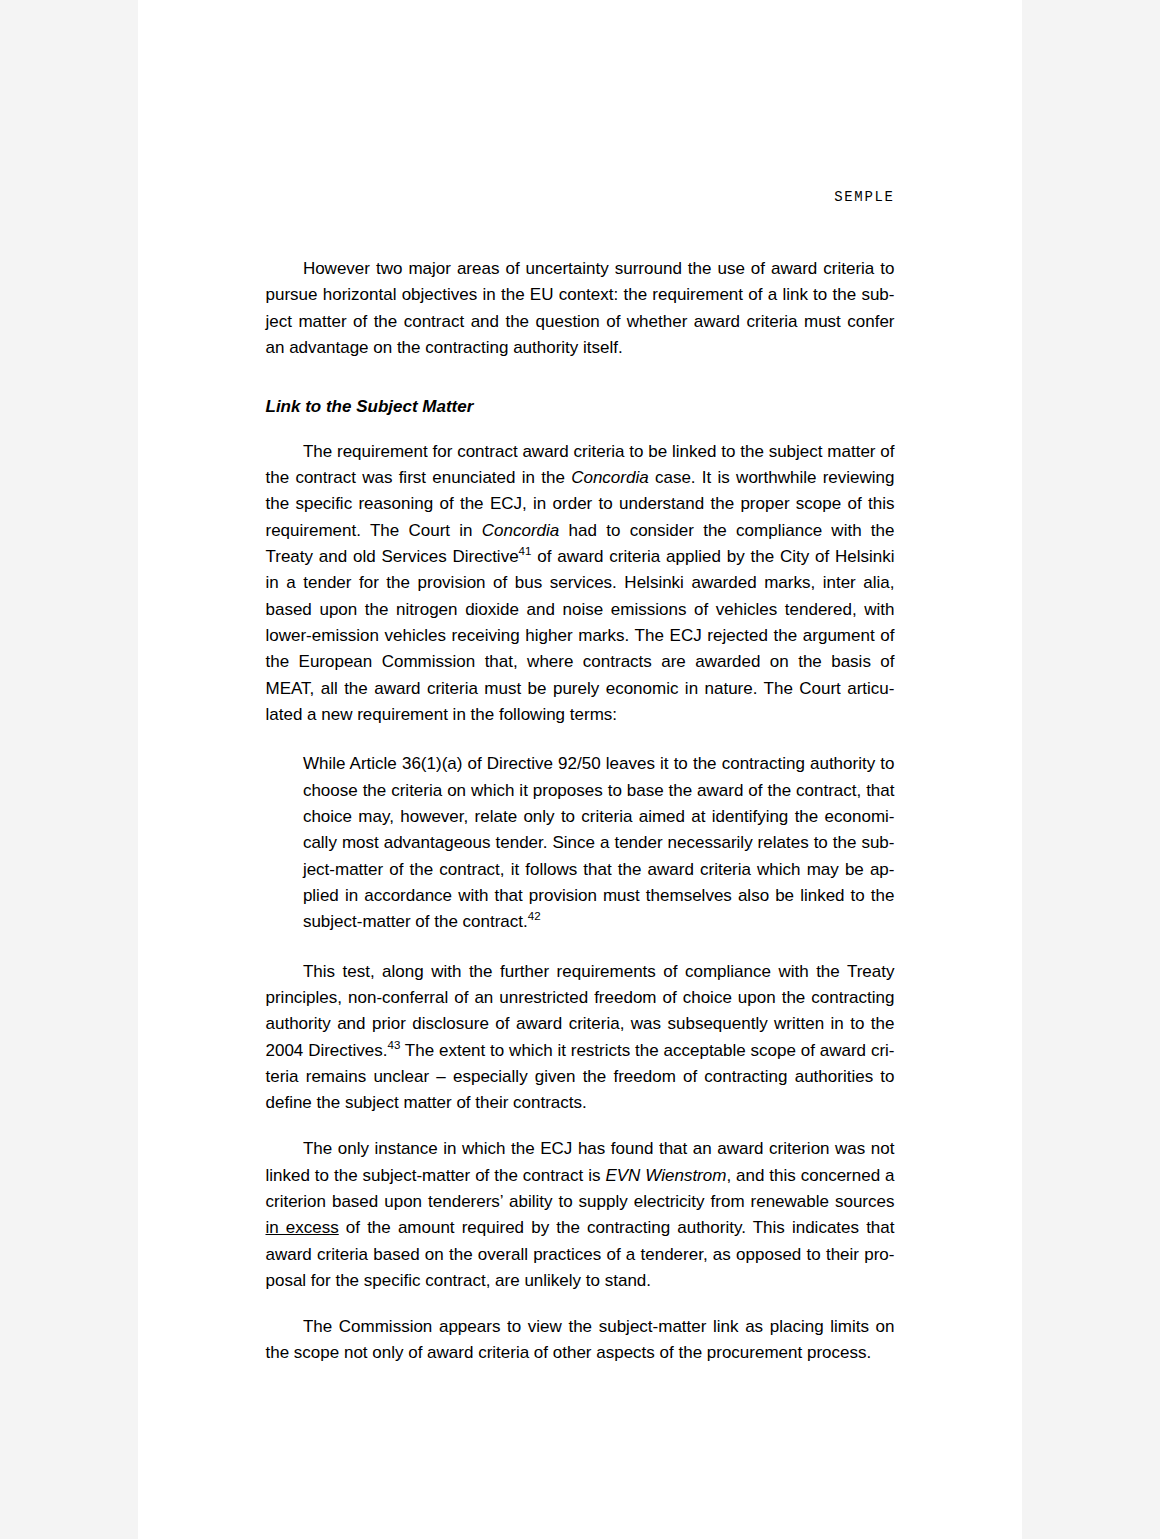SEMPLE
However two major areas of uncertainty surround the use of award criteria to pursue horizontal objectives in the EU context: the requirement of a link to the subject matter of the contract and the question of whether award criteria must confer an advantage on the contracting authority itself.
Link to the Subject Matter
The requirement for contract award criteria to be linked to the subject matter of the contract was first enunciated in the Concordia case. It is worthwhile reviewing the specific reasoning of the ECJ, in order to understand the proper scope of this requirement. The Court in Concordia had to consider the compliance with the Treaty and old Services Directive41 of award criteria applied by the City of Helsinki in a tender for the provision of bus services. Helsinki awarded marks, inter alia, based upon the nitrogen dioxide and noise emissions of vehicles tendered, with lower-emission vehicles receiving higher marks. The ECJ rejected the argument of the European Commission that, where contracts are awarded on the basis of MEAT, all the award criteria must be purely economic in nature. The Court articulated a new requirement in the following terms:
While Article 36(1)(a) of Directive 92/50 leaves it to the contracting authority to choose the criteria on which it proposes to base the award of the contract, that choice may, however, relate only to criteria aimed at identifying the economically most advantageous tender. Since a tender necessarily relates to the subject-matter of the contract, it follows that the award criteria which may be applied in accordance with that provision must themselves also be linked to the subject-matter of the contract.42
This test, along with the further requirements of compliance with the Treaty principles, non-conferral of an unrestricted freedom of choice upon the contracting authority and prior disclosure of award criteria, was subsequently written in to the 2004 Directives.43 The extent to which it restricts the acceptable scope of award criteria remains unclear – especially given the freedom of contracting authorities to define the subject matter of their contracts.
The only instance in which the ECJ has found that an award criterion was not linked to the subject-matter of the contract is EVN Wienstrom, and this concerned a criterion based upon tenderers’ ability to supply electricity from renewable sources in excess of the amount required by the contracting authority. This indicates that award criteria based on the overall practices of a tenderer, as opposed to their proposal for the specific contract, are unlikely to stand.
The Commission appears to view the subject-matter link as placing limits on the scope not only of award criteria of other aspects of the procurement process.